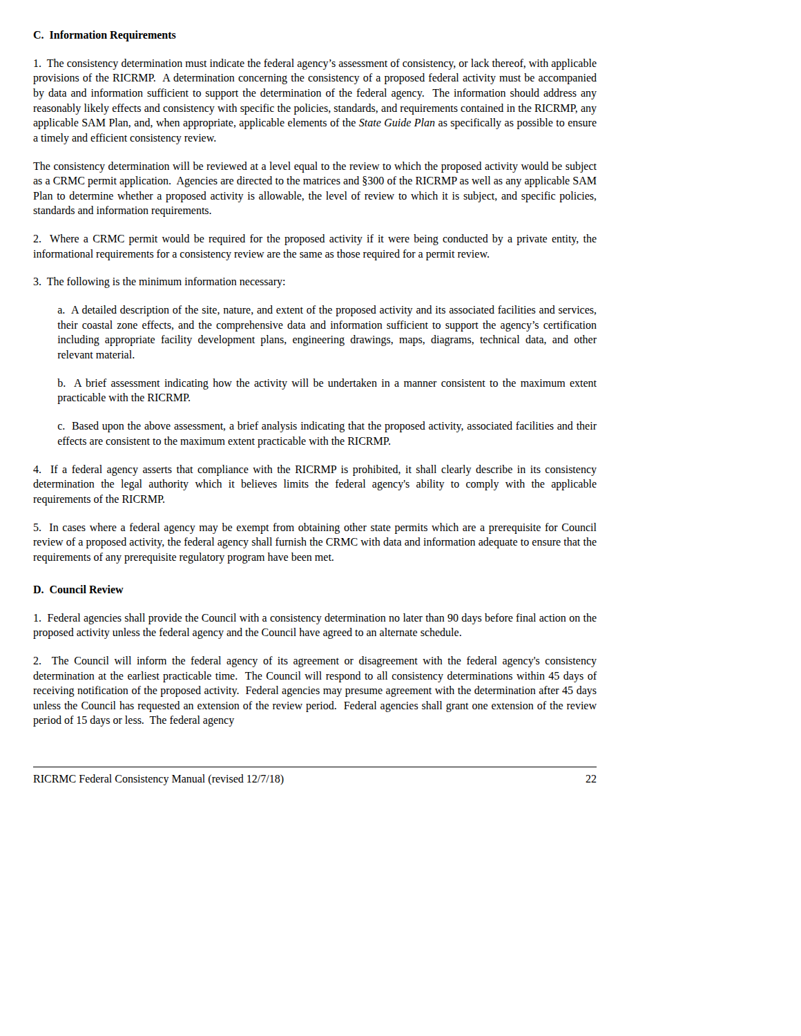C. Information Requirements
1. The consistency determination must indicate the federal agency’s assessment of consistency, or lack thereof, with applicable provisions of the RICRMP. A determination concerning the consistency of a proposed federal activity must be accompanied by data and information sufficient to support the determination of the federal agency. The information should address any reasonably likely effects and consistency with specific the policies, standards, and requirements contained in the RICRMP, any applicable SAM Plan, and, when appropriate, applicable elements of the State Guide Plan as specifically as possible to ensure a timely and efficient consistency review.
The consistency determination will be reviewed at a level equal to the review to which the proposed activity would be subject as a CRMC permit application. Agencies are directed to the matrices and §300 of the RICRMP as well as any applicable SAM Plan to determine whether a proposed activity is allowable, the level of review to which it is subject, and specific policies, standards and information requirements.
2. Where a CRMC permit would be required for the proposed activity if it were being conducted by a private entity, the informational requirements for a consistency review are the same as those required for a permit review.
3. The following is the minimum information necessary:
a. A detailed description of the site, nature, and extent of the proposed activity and its associated facilities and services, their coastal zone effects, and the comprehensive data and information sufficient to support the agency’s certification including appropriate facility development plans, engineering drawings, maps, diagrams, technical data, and other relevant material.
b. A brief assessment indicating how the activity will be undertaken in a manner consistent to the maximum extent practicable with the RICRMP.
c. Based upon the above assessment, a brief analysis indicating that the proposed activity, associated facilities and their effects are consistent to the maximum extent practicable with the RICRMP.
4. If a federal agency asserts that compliance with the RICRMP is prohibited, it shall clearly describe in its consistency determination the legal authority which it believes limits the federal agency's ability to comply with the applicable requirements of the RICRMP.
5. In cases where a federal agency may be exempt from obtaining other state permits which are a prerequisite for Council review of a proposed activity, the federal agency shall furnish the CRMC with data and information adequate to ensure that the requirements of any prerequisite regulatory program have been met.
D. Council Review
1. Federal agencies shall provide the Council with a consistency determination no later than 90 days before final action on the proposed activity unless the federal agency and the Council have agreed to an alternate schedule.
2. The Council will inform the federal agency of its agreement or disagreement with the federal agency's consistency determination at the earliest practicable time. The Council will respond to all consistency determinations within 45 days of receiving notification of the proposed activity. Federal agencies may presume agreement with the determination after 45 days unless the Council has requested an extension of the review period. Federal agencies shall grant one extension of the review period of 15 days or less. The federal agency
RICRMC Federal Consistency Manual (revised 12/7/18) 22